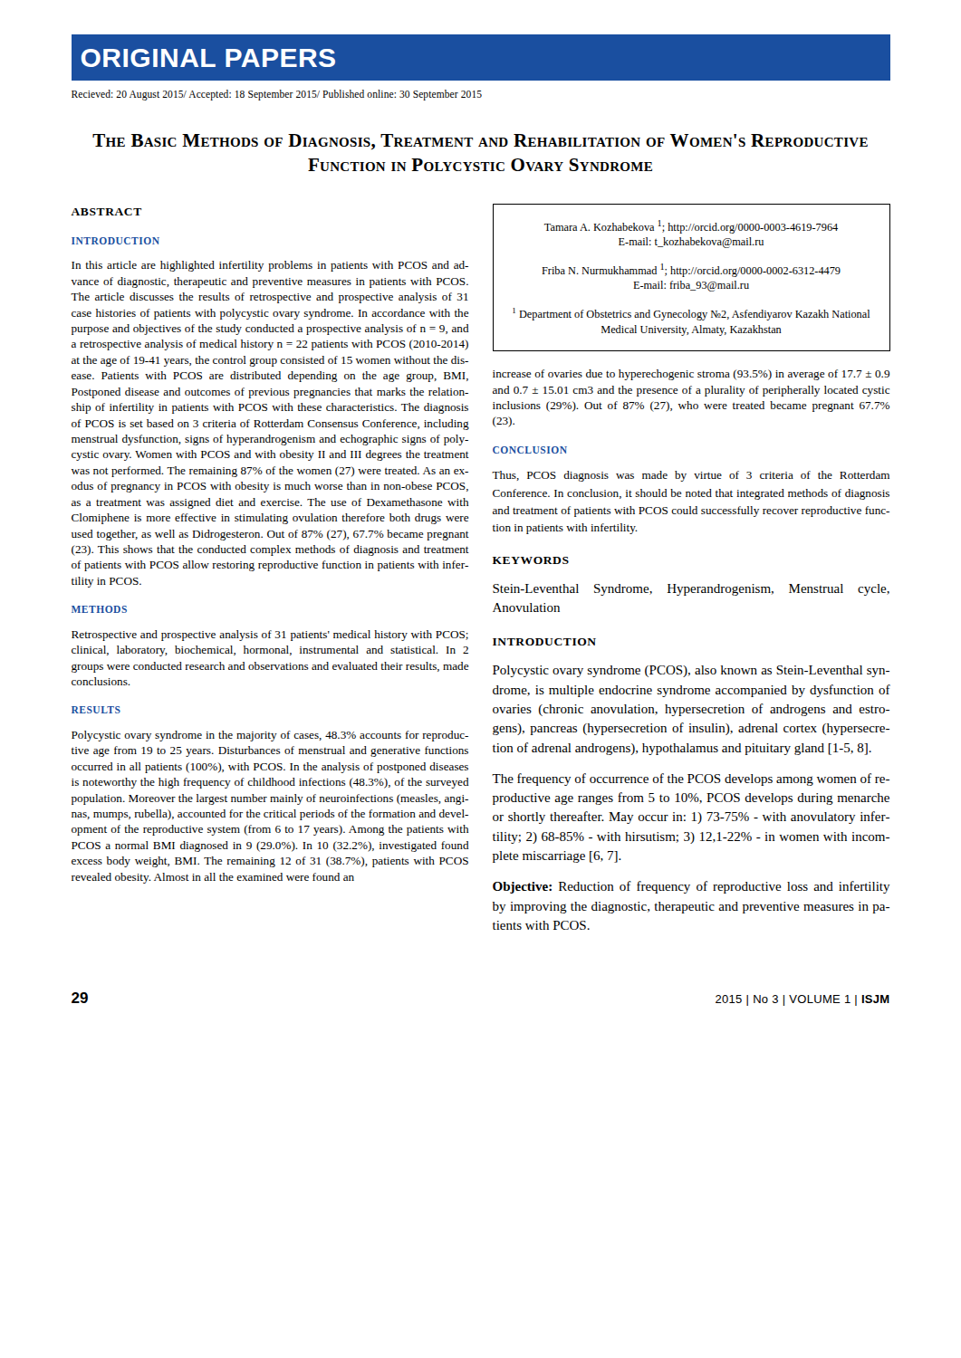Original Papers
Recieved: 20 August 2015/ Accepted: 18 September 2015/ Published online: 30 September 2015
The Basic Methods of Diagnosis, Treatment and Rehabilitation of Women's Reproductive Function in Polycystic Ovary Syndrome
Abstract
Introduction
In this article are highlighted infertility problems in patients with PCOS and advance of diagnostic, therapeutic and preventive measures in patients with PCOS. The article discusses the results of retrospective and prospective analysis of 31 case histories of patients with polycystic ovary syndrome. In accordance with the purpose and objectives of the study conducted a prospective analysis of n = 9, and a retrospective analysis of medical history n = 22 patients with PCOS (2010-2014) at the age of 19-41 years, the control group consisted of 15 women without the disease. Patients with PCOS are distributed depending on the age group, BMI, Postponed disease and outcomes of previous pregnancies that marks the relationship of infertility in patients with PCOS with these characteristics. The diagnosis of PCOS is set based on 3 criteria of Rotterdam Consensus Conference, including menstrual dysfunction, signs of hyperandrogenism and echographic signs of polycystic ovary. Women with PCOS and with obesity II and III degrees the treatment was not performed. The remaining 87% of the women (27) were treated. As an exodus of pregnancy in PCOS with obesity is much worse than in non-obese PCOS, as a treatment was assigned diet and exercise. The use of Dexamethasone with Clomiphene is more effective in stimulating ovulation therefore both drugs were used together, as well as Didrogesteron. Out of 87% (27), 67.7% became pregnant (23). This shows that the conducted complex methods of diagnosis and treatment of patients with PCOS allow restoring reproductive function in patients with infertility in PCOS.
Methods
Retrospective and prospective analysis of 31 patients' medical history with PCOS; clinical, laboratory, biochemical, hormonal, instrumental and statistical. In 2 groups were conducted research and observations and evaluated their results, made conclusions.
Results
Polycystic ovary syndrome in the majority of cases, 48.3% accounts for reproductive age from 19 to 25 years. Disturbances of menstrual and generative functions occurred in all patients (100%), with PCOS. In the analysis of postponed diseases is noteworthy the high frequency of childhood infections (48.3%), of the surveyed population. Moreover the largest number mainly of neuroinfections (measles, anginas, mumps, rubella), accounted for the critical periods of the formation and development of the reproductive system (from 6 to 17 years). Among the patients with PCOS a normal BMI diagnosed in 9 (29.0%). In 10 (32.2%), investigated found excess body weight, BMI. The remaining 12 of 31 (38.7%), patients with PCOS revealed obesity. Almost in all the examined were found an
Tamara A. Kozhabekova 1; http://orcid.org/0000-0003-4619-7964
E-mail: t_kozhabekova@mail.ru
Friba N. Nurmukhammad 1; http://orcid.org/0000-0002-6312-4479
E-mail: friba_93@mail.ru
1 Department of Obstetrics and Gynecology №2, Asfendiyarov Kazakh National Medical University, Almaty, Kazakhstan
increase of ovaries due to hyperechogenic stroma (93.5%) in average of 17.7 ± 0.9 and 0.7 ± 15.01 cm3 and the presence of a plurality of peripherally located cystic inclusions (29%). Out of 87% (27), who were treated became pregnant 67.7% (23).
Conclusion
Thus, PCOS diagnosis was made by virtue of 3 criteria of the Rotterdam Conference. In conclusion, it should be noted that integrated methods of diagnosis and treatment of patients with PCOS could successfully recover reproductive function in patients with infertility.
Keywords
Stein-Leventhal Syndrome, Hyperandrogenism, Menstrual cycle, Anovulation
Introduction
Polycystic ovary syndrome (PCOS), also known as Stein-Leventhal syndrome, is multiple endocrine syndrome accompanied by dysfunction of ovaries (chronic anovulation, hypersecretion of androgens and estrogens), pancreas (hypersecretion of insulin), adrenal cortex (hypersecretion of adrenal androgens), hypothalamus and pituitary gland [1-5, 8].
The frequency of occurrence of the PCOS develops among women of reproductive age ranges from 5 to 10%, PCOS develops during menarche or shortly thereafter. May occur in: 1) 73-75% - with anovulatory infertility; 2) 68-85% - with hirsutism; 3) 12,1-22% - in women with incomplete miscarriage [6, 7].
Objective: Reduction of frequency of reproductive loss and infertility by improving the diagnostic, therapeutic and preventive measures in patients with PCOS.
29
2015 | No 3 | VOLUME 1 | ISJM